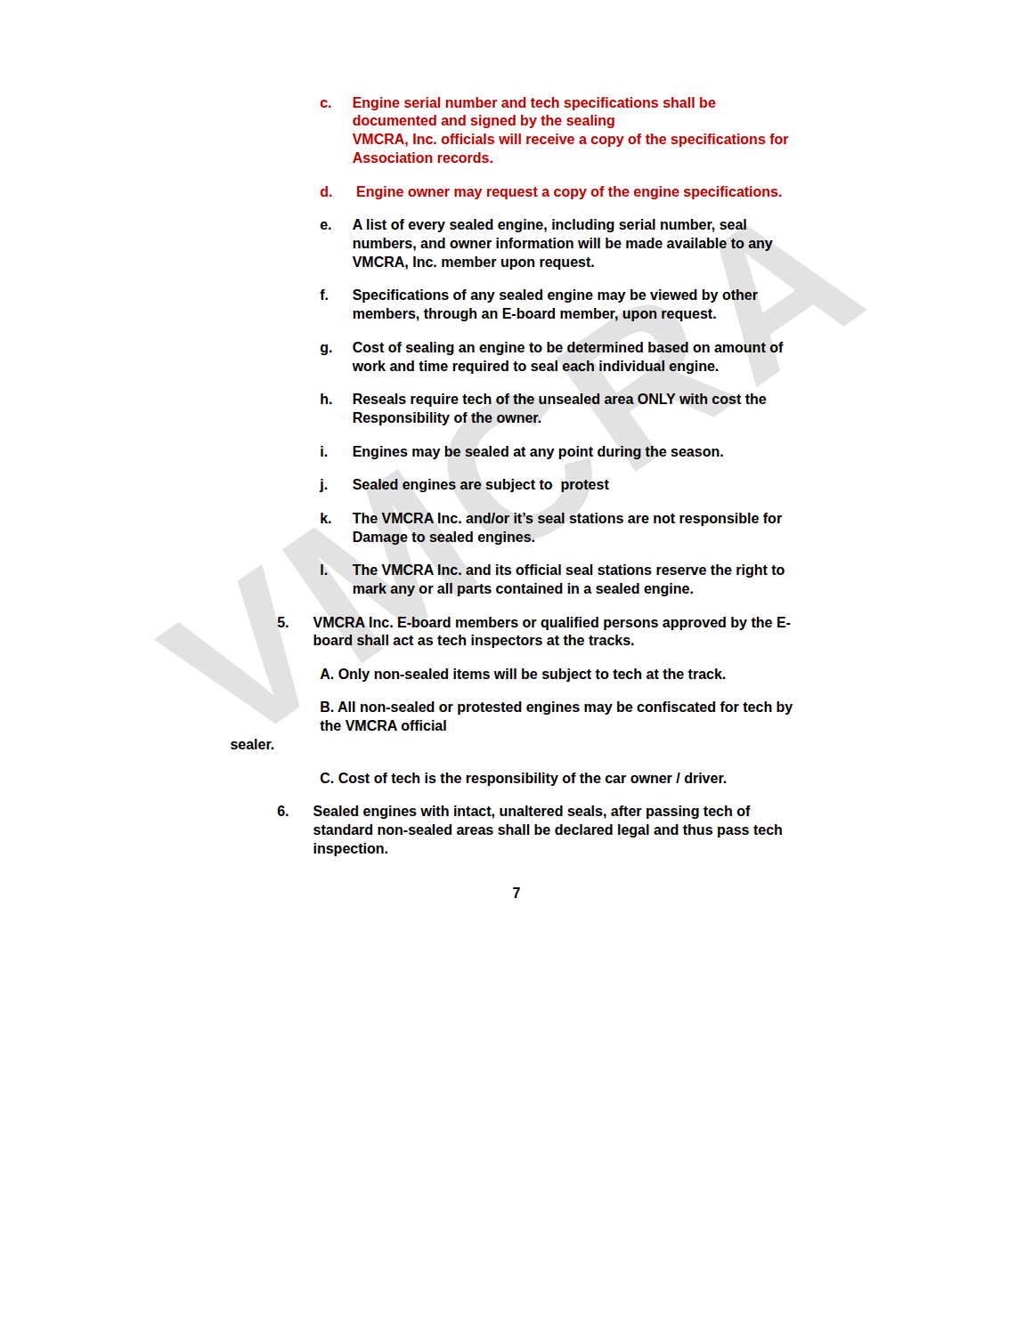VMCRA
c.
Engine serial number and tech specifications shall be documented and signed by the sealing
VMCRA, Inc. officials will receive a copy of the specifications for Association records.
d.
Engine owner may request a copy of the engine specifications.
e.
A list of every sealed engine, including serial number, seal numbers, and owner information will be made available to any VMCRA, Inc. member upon request.
f.
Specifications of any sealed engine may be viewed by other members, through an E-board member, upon request.
g.
Cost of sealing an engine to be determined based on amount of
work and time required to seal each individual engine.
h.
Reseals require tech of the unsealed area ONLY with cost the Responsibility of the owner.
i.
Engines may be sealed at any point during the season.
j.
Sealed engines are subject to protest
k.
The VMCRA Inc. and/or it’s seal stations are not responsible for Damage to sealed engines.
l.
The VMCRA Inc. and its official seal stations reserve the right to mark any or all parts contained in a sealed engine.
5.
VMCRA Inc. E-board members or qualified persons approved by the E-board shall act as tech inspectors at the tracks.
A. Only non-sealed items will be subject to tech at the track.
B. All non-sealed or protested engines may be confiscated for tech by the VMCRA official sealer.
C. Cost of tech is the responsibility of the car owner / driver.
6.
Sealed engines with intact, unaltered seals, after passing tech of standard non-sealed areas shall be declared legal and thus pass tech inspection.
7